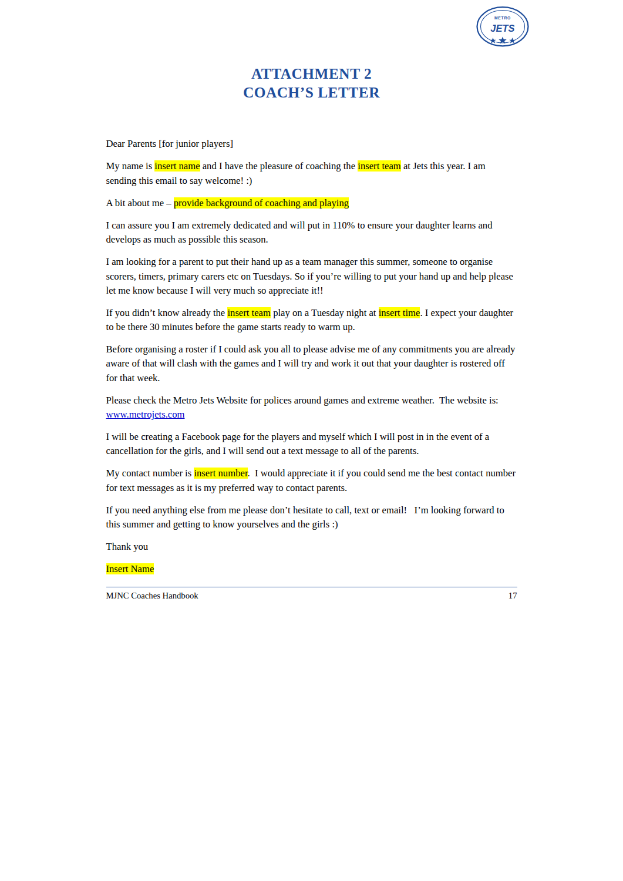METRO JETS
ATTACHMENT 2COACH’S LETTER
Dear Parents [for junior players]
My name is insert name and I have the pleasure of coaching the insert team at Jets this year. I am sending this email to say welcome! :)
A bit about me – provide background of coaching and playing
I can assure you I am extremely dedicated and will put in 110% to ensure your daughter learns and develops as much as possible this season.
I am looking for a parent to put their hand up as a team manager this summer, someone to organise scorers, timers, primary carers etc on Tuesdays. So if you’re willing to put your hand up and help please let me know because I will very much so appreciate it!!
If you didn’t know already the insert team play on a Tuesday night at insert time. I expect your daughter to be there 30 minutes before the game starts ready to warm up.
Before organising a roster if I could ask you all to please advise me of any commitments you are already aware of that will clash with the games and I will try and work it out that your daughter is rostered off for that week.
Please check the Metro Jets Website for polices around games and extreme weather. The website is: www.metrojets.com
I will be creating a Facebook page for the players and myself which I will post in in the event of a cancellation for the girls, and I will send out a text message to all of the parents.
My contact number is insert number. I would appreciate it if you could send me the best contact number for text messages as it is my preferred way to contact parents.
If you need anything else from me please don’t hesitate to call, text or email! I’m looking forward to this summer and getting to know yourselves and the girls :)
Thank you
Insert Name
MJNC Coaches Handbook 17